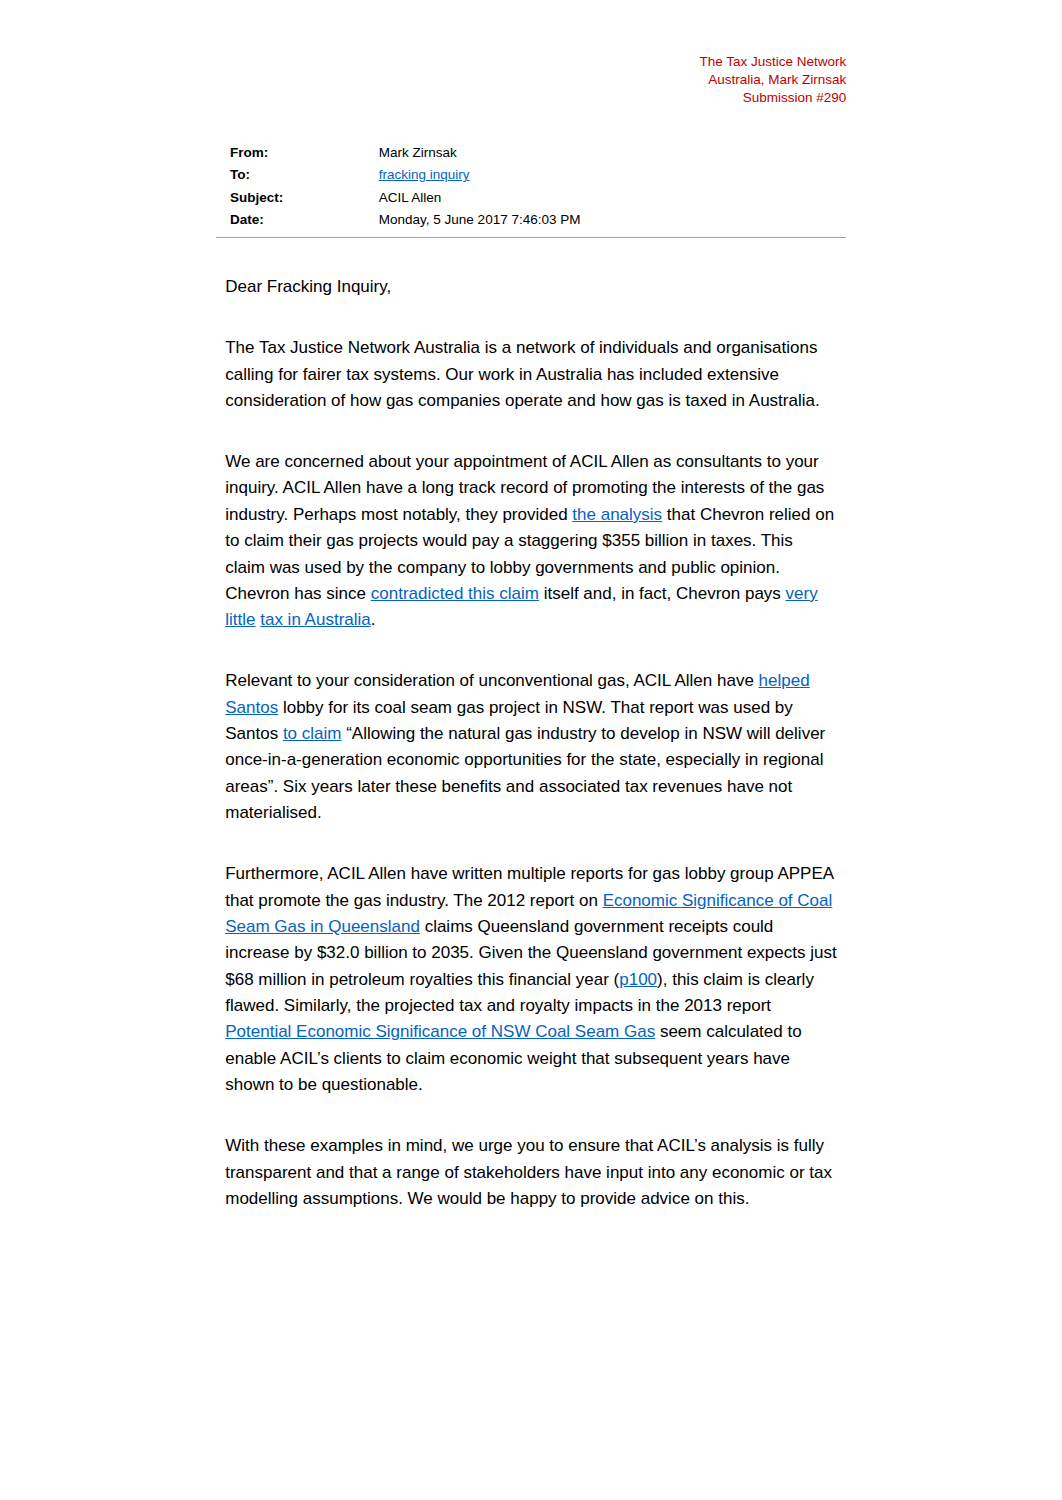The Tax Justice Network
Australia, Mark Zirnsak
Submission #290
| From: | Mark Zirnsak |
| To: | fracking inquiry |
| Subject: | ACIL Allen |
| Date: | Monday, 5 June 2017 7:46:03 PM |
Dear Fracking Inquiry,
The Tax Justice Network Australia is a network of individuals and organisations calling for fairer tax systems. Our work in Australia has included extensive consideration of how gas companies operate and how gas is taxed in Australia.
We are concerned about your appointment of ACIL Allen as consultants to your inquiry. ACIL Allen have a long track record of promoting the interests of the gas industry. Perhaps most notably, they provided the analysis that Chevron relied on to claim their gas projects would pay a staggering $355 billion in taxes. This claim was used by the company to lobby governments and public opinion. Chevron has since contradicted this claim itself and, in fact, Chevron pays very little tax in Australia.
Relevant to your consideration of unconventional gas, ACIL Allen have helped Santos lobby for its coal seam gas project in NSW. That report was used by Santos to claim “Allowing the natural gas industry to develop in NSW will deliver once-in-a-generation economic opportunities for the state, especially in regional areas”. Six years later these benefits and associated tax revenues have not materialised.
Furthermore, ACIL Allen have written multiple reports for gas lobby group APPEA that promote the gas industry. The 2012 report on Economic Significance of Coal Seam Gas in Queensland claims Queensland government receipts could increase by $32.0 billion to 2035. Given the Queensland government expects just $68 million in petroleum royalties this financial year (p100), this claim is clearly flawed. Similarly, the projected tax and royalty impacts in the 2013 report Potential Economic Significance of NSW Coal Seam Gas seem calculated to enable ACIL’s clients to claim economic weight that subsequent years have shown to be questionable.
With these examples in mind, we urge you to ensure that ACIL’s analysis is fully transparent and that a range of stakeholders have input into any economic or tax modelling assumptions. We would be happy to provide advice on this.